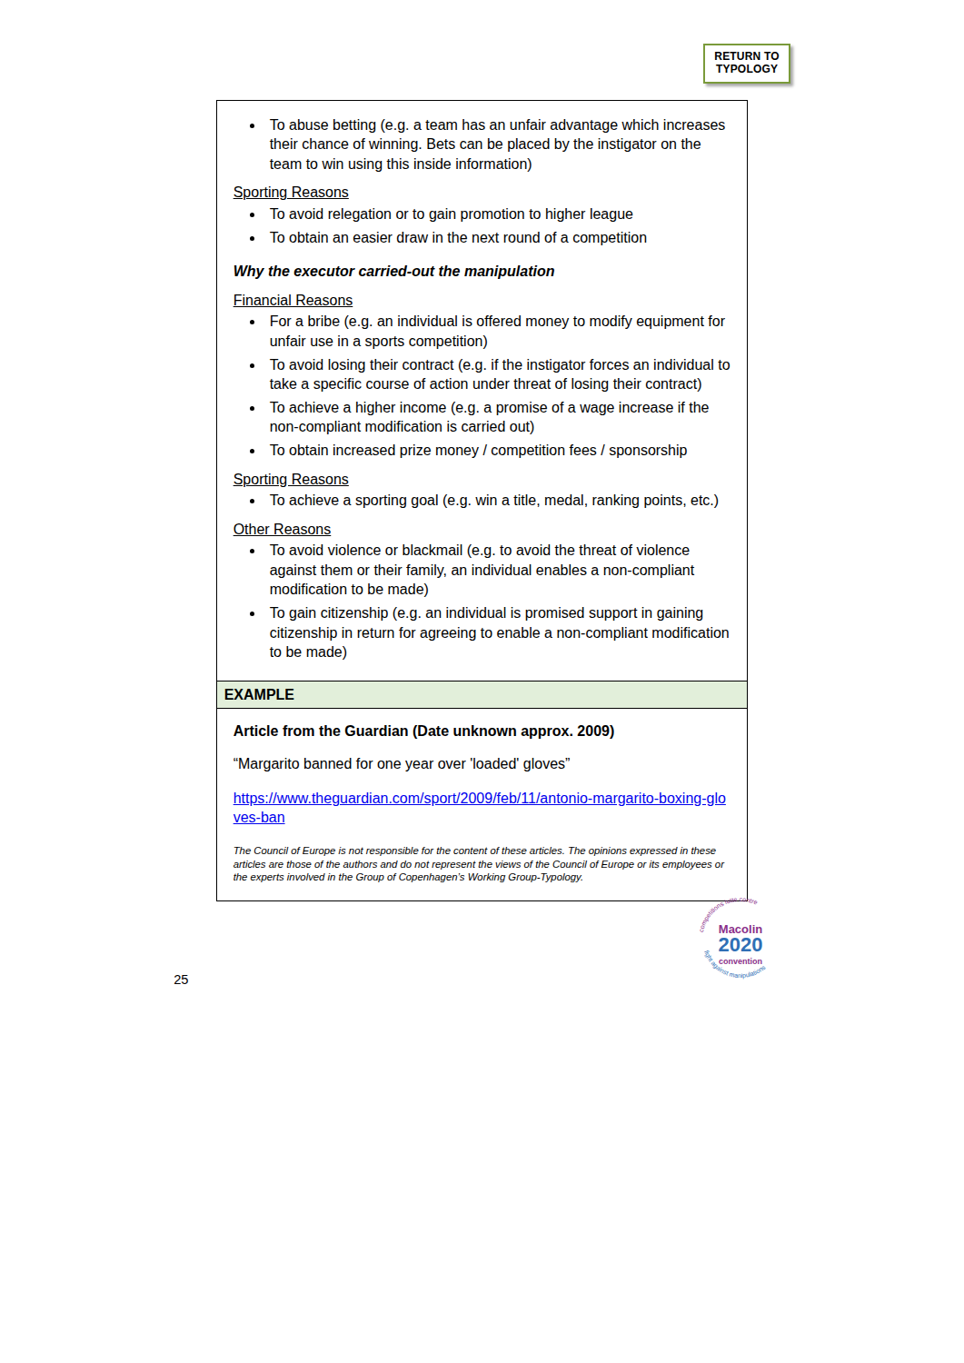RETURN TO
TYPOLOGY
To abuse betting (e.g. a team has an unfair advantage which increases their chance of winning. Bets can be placed by the instigator on the team to win using this inside information)
Sporting Reasons
To avoid relegation or to gain promotion to higher league
To obtain an easier draw in the next round of a competition
Why the executor carried-out the manipulation
Financial Reasons
For a bribe (e.g. an individual is offered money to modify equipment for unfair use in a sports competition)
To avoid losing their contract (e.g. if the instigator forces an individual to take a specific course of action under threat of losing their contract)
To achieve a higher income (e.g. a promise of a wage increase if the non-compliant modification is carried out)
To obtain increased prize money / competition fees / sponsorship
Sporting Reasons
To achieve a sporting goal (e.g. win a title, medal, ranking points, etc.)
Other Reasons
To avoid violence or blackmail (e.g. to avoid the threat of violence against them or their family, an individual enables a non-compliant modification to be made)
To gain citizenship (e.g. an individual is promised support in gaining citizenship in return for agreeing to enable a non-compliant modification to be made)
EXAMPLE
Article from the Guardian (Date unknown approx. 2009)
“Margarito banned for one year over 'loaded' gloves”
https://www.theguardian.com/sport/2009/feb/11/antonio-margarito-boxing-gloves-ban
The Council of Europe is not responsible for the content of these articles. The opinions expressed in these articles are those of the authors and do not represent the views of the Council of Europe or its employees or the experts involved in the Group of Copenhagen’s Working Group-Typology.
25
competitions lutte contre fight against manipulations Macolin 2020 convention